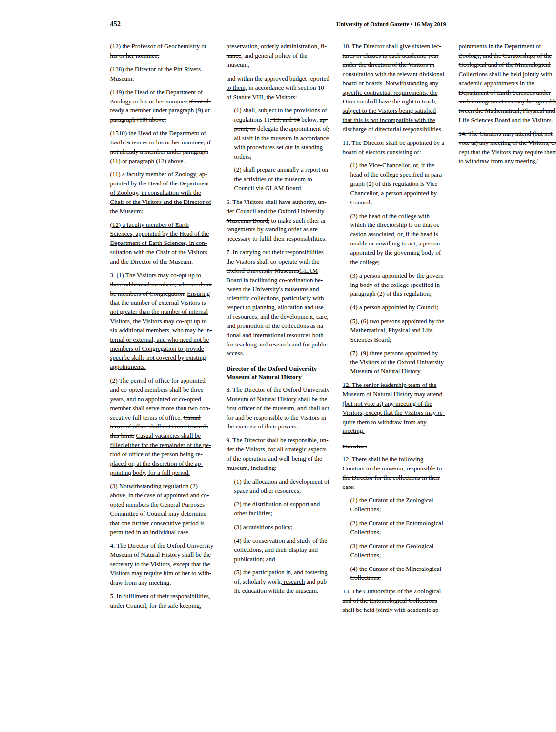452
University of Oxford Gazette • 16 May 2019
(12) the Professor of Geochemistry or his or her nominee;
(138) the Director of the Pitt Rivers Museum;
(149) the Head of the Department of Zoology or his or her nominee if not already a member under paragraph (9) or paragraph (10) above;
(1510) the Head of the Department of Earth Sciences or his or her nominee; if not already a member under paragraph (11) or paragraph (12) above.
(11) a faculty member of Zoology, appointed by the Head of the Department of Zoology, in consultation with the Chair of the Visitors and the Director of the Museum;
(12) a faculty member of Earth Sciences, appointed by the Head of the Department of Earth Sciences, in consultation with the Chair of the Visitors and the Director of the Museum.
3. (1) The Visitors may co-opt up to three additional members, who need not be members of Congregation. Ensuring that the number of external Visitors is not greater than the number of internal Visitors, the Visitors may co-opt up to six additional members, who may be internal or external, and who need not be members of Congregation to provide specific skills not covered by existing appointments.
(2) The period of office for appointed and co-opted members shall be three years, and no appointed or co-opted member shall serve more than two consecutive full terms of office. Casual terms of office shall not count towards this limit. Casual vacancies shall be filled either for the remainder of the period of office of the person being replaced or, at the discretion of the appointing body, for a full period.
(3) Notwithstanding regulation (2) above, in the case of appointed and co-opted members the General Purposes Committee of Council may determine that one further consecutive period is permitted in an individual case.
4. The Director of the Oxford University Museum of Natural History shall be the secretary to the Visitors, except that the Visitors may require him or her to withdraw from any meeting.
5. In fulfilment of their responsibilities, under Council, for the safe keeping, preservation, orderly administration, finance, and general policy of the museum,
and within the approved budget reported to them, in accordance with section 10 of Statute VIII, the Visitors:
(1) shall, subject to the provisions of regulations 11, 13, and 14 below, appoint, or delegate the appointment of, all staff in the museum in accordance with procedures set out in standing orders;
(2) shall prepare annually a report on the activities of the museum to Council via GLAM Board.
6. The Visitors shall have authority, under Council and the Oxford University Museums Board, to make such other arrangements by standing order as are necessary to fulfil their responsibilities.
7. In carrying out their responsibilities the Visitors shall co-operate with the Oxford University Museums GLAM Board in facilitating co-ordination between the University's museums and scientific collections, particularly with respect to planning, allocation and use of resources, and the development, care, and promotion of the collections as national and international resources both for teaching and research and for public access.
Director of the Oxford University Museum of Natural History
8. The Director of the Oxford University Museum of Natural History shall be the first officer of the museum, and shall act for and be responsible to the Visitors in the exercise of their powers.
9. The Director shall be responsible, under the Visitors, for all strategic aspects of the operation and well-being of the museum, including:
(1) the allocation and development of space and other resources;
(2) the distribution of support and other facilities;
(3) acquisitions policy;
(4) the conservation and study of the collections, and their display and publication; and
(5) the participation in, and fostering of, scholarly work, research and public education within the museum.
10. The Director shall give sixteen lectures or classes in each academic year under the direction of the Visitors in consultation with the relevant divisional board or boards. Notwithstanding any specific contractual requirements, the Director shall have the right to teach, subject to the Visitors being satisfied that this is not incompatible with the discharge of directorial responsibilities.
11. The Director shall be appointed by a board of electors consisting of:
(1) the Vice-Chancellor, or, if the head of the college specified in paragraph (2) of this regulation is Vice-Chancellor, a person appointed by Council;
(2) the head of the college with which the directorship is on that occasion associated, or, if the head is unable or unwilling to act, a person appointed by the governing body of the college;
(3) a person appointed by the governing body of the college specified in paragraph (2) of this regulation;
(4) a person appointed by Council;
(5), (6) two persons appointed by the Mathematical, Physical and Life Sciences Board;
(7)–(9) three persons appointed by the Visitors of the Oxford University Museum of Natural History.
12. The senior leadership team of the Museum of Natural History may attend (but not vote at) any meeting of the Visitors, except that the Visitors may require them to withdraw from any meeting.
Curators
12. There shall be the following Curators in the museum, responsible to the Director for the collections in their care:
(1) the Curator of the Zoological Collections;
(2) the Curator of the Entomological Collections;
(3) the Curator of the Geological Collections;
(4) the Curator of the Mineralogical Collections.
13. The Curatorships of the Zoological and of the Entomological Collections shall be held jointly with academic appointments in the Department of Zoology, and the Curatorships of the Geological and of the Mineralogical Collections shall be held jointly with academic appointments in the Department of Earth Sciences under such arrangements as may be agreed between the Mathematical, Physical and Life Sciences Board and the Visitors.
14. The Curators may attend (but not vote at) any meeting of the Visitors, except that the Visitors may require them to withdraw from any meeting.'